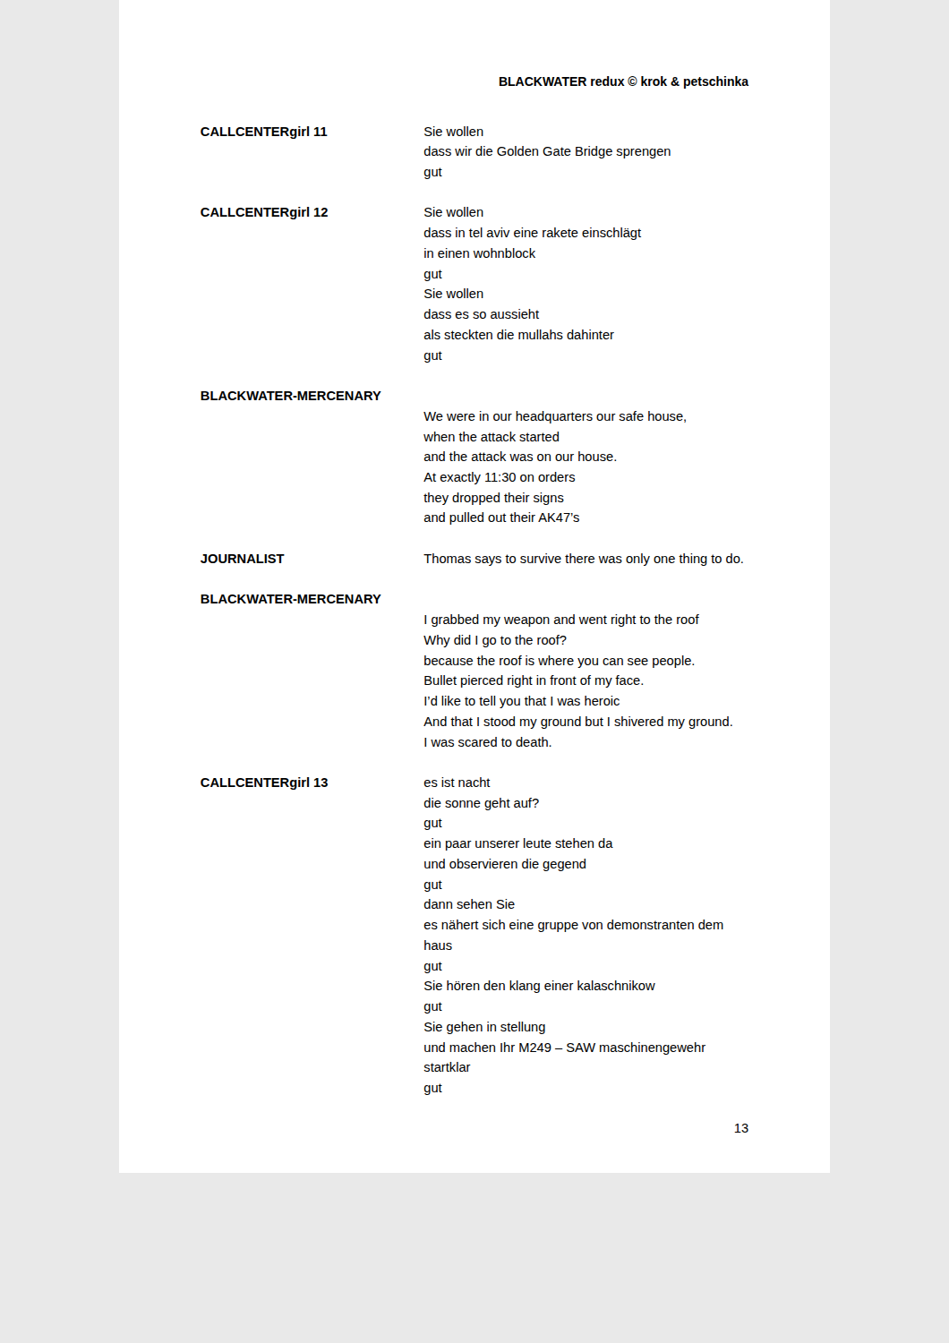BLACKWATER redux © krok & petschinka
CALLCENTERgirl 11
Sie wollen
dass wir die Golden Gate Bridge sprengen
gut
CALLCENTERgirl 12
Sie wollen
dass in tel aviv eine rakete einschlägt
in einen wohnblock
gut
Sie wollen
dass es so aussieht
als steckten die mullahs dahinter
gut
BLACKWATER-MERCENARY
We were in our headquarters our safe house,
when the attack started
and the attack was on our house.
At exactly 11:30 on orders
they dropped their signs
and pulled out their AK47’s
JOURNALIST
Thomas says to survive there was only one thing to do.
BLACKWATER-MERCENARY
I grabbed my weapon and went right to the roof
Why did I go to the roof?
because the roof is where you can see people.
Bullet pierced right in front of my face.
I’d like to tell you that I was heroic
And that I stood my ground but I shivered my ground.
I was scared to death.
CALLCENTERgirl 13
es ist nacht
die sonne geht auf?
gut
ein paar unserer leute stehen da
und observieren die gegend
gut
dann sehen Sie
es nähert sich eine gruppe von demonstranten dem haus
gut
Sie hören den klang einer kalaschnikow
gut
Sie gehen in stellung
und machen Ihr M249 – SAW maschinengewehr startklar
gut
13